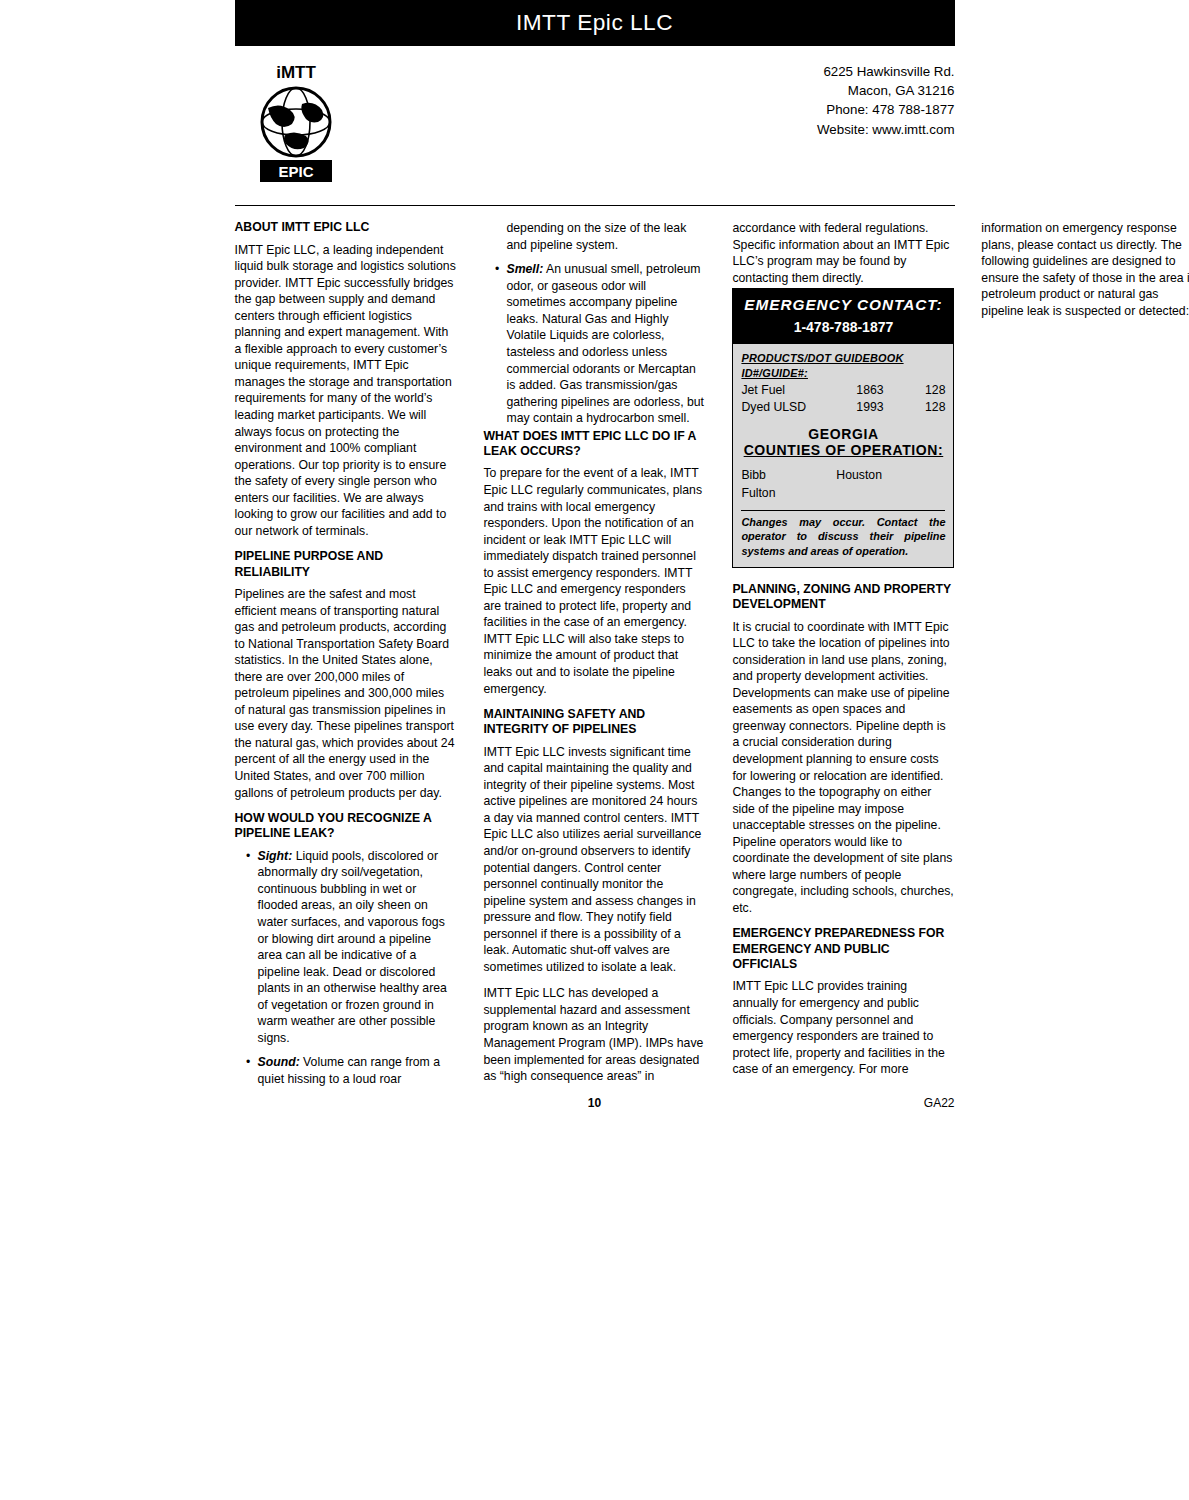IMTT Epic LLC
iMTT EPIC
6225 Hawkinsville Rd.
Macon, GA 31216
Phone: 478 788-1877
Website: www.imtt.com
About IMTT Epic LLC
IMTT Epic LLC, a leading independent liquid bulk storage and logistics solutions provider. IMTT Epic successfully bridges the gap between supply and demand centers through efficient logistics planning and expert management. With a flexible approach to every customer’s unique requirements, IMTT Epic manages the storage and transportation requirements for many of the world’s leading market participants. We will always focus on protecting the environment and 100% compliant operations. Our top priority is to ensure the safety of every single person who enters our facilities. We are always looking to grow our facilities and add to our network of terminals.
Pipeline Purpose and Reliability
Pipelines are the safest and most efficient means of transporting natural gas and petroleum products, according to National Transportation Safety Board statistics. In the United States alone, there are over 200,000 miles of petroleum pipelines and 300,000 miles of natural gas transmission pipelines in use every day. These pipelines transport the natural gas, which provides about 24 percent of all the energy used in the United States, and over 700 million gallons of petroleum products per day.
How Would You Recognize a Pipeline Leak?
Sight: Liquid pools, discolored or abnormally dry soil/vegetation, continuous bubbling in wet or flooded areas, an oily sheen on water surfaces, and vaporous fogs or blowing dirt around a pipeline area can all be indicative of a pipeline leak. Dead or discolored plants in an otherwise healthy area of vegetation or frozen ground in warm weather are other possible signs.
Sound: Volume can range from a quiet hissing to a loud roar depending on the size of the leak and pipeline system.
Smell: An unusual smell, petroleum odor, or gaseous odor will sometimes accompany pipeline leaks. Natural Gas and Highly Volatile Liquids are colorless, tasteless and odorless unless commercial odorants or Mercaptan is added. Gas transmission/gas gathering pipelines are odorless, but may contain a hydrocarbon smell.
What Does IMTT Epic LLC Do If a Leak Occurs?
To prepare for the event of a leak, IMTT Epic LLC regularly communicates, plans and trains with local emergency responders. Upon the notification of an incident or leak IMTT Epic LLC will immediately dispatch trained personnel to assist emergency responders. IMTT Epic LLC and emergency responders are trained to protect life, property and facilities in the case of an emergency. IMTT Epic LLC will also take steps to minimize the amount of product that leaks out and to isolate the pipeline emergency.
Maintaining Safety and Integrity of Pipelines
IMTT Epic LLC invests significant time and capital maintaining the quality and integrity of their pipeline systems. Most active pipelines are monitored 24 hours a day via manned control centers. IMTT Epic LLC also utilizes aerial surveillance and/or on-ground observers to identify potential dangers. Control center personnel continually monitor the pipeline system and assess changes in pressure and flow. They notify field personnel if there is a possibility of a leak. Automatic shut-off valves are sometimes utilized to isolate a leak.
IMTT Epic LLC has developed a supplemental hazard and assessment program known as an Integrity Management Program (IMP). IMPs have been implemented for areas designated as “high consequence areas” in accordance with federal regulations. Specific information about an IMTT Epic LLC’s program may be found by contacting them directly.
EMERGENCY CONTACT:
1-478-788-1877
PRODUCTS/DOT GUIDEBOOK ID#/GUIDE#:
| Jet Fuel | 1863 | 128 |
| Dyed ULSD | 1993 | 128 |
GEORGIA
COUNTIES OF OPERATION:
| Bibb | Houston |
| Fulton | |
Changes may occur. Contact the operator to discuss their pipeline systems and areas of operation.
Planning, Zoning and Property Development
It is crucial to coordinate with IMTT Epic LLC to take the location of pipelines into consideration in land use plans, zoning, and property development activities. Developments can make use of pipeline easements as open spaces and greenway connectors. Pipeline depth is a crucial consideration during development planning to ensure costs for lowering or relocation are identified. Changes to the topography on either side of the pipeline may impose unacceptable stresses on the pipeline. Pipeline operators would like to coordinate the development of site plans where large numbers of people congregate, including schools, churches, etc.
Emergency Preparedness for Emergency and Public Officials
IMTT Epic LLC provides training annually for emergency and public officials. Company personnel and emergency responders are trained to protect life, property and facilities in the case of an emergency. For more information on emergency response plans, please contact us directly. The following guidelines are designed to ensure the safety of those in the area if a petroleum product or natural gas pipeline leak is suspected or detected:
10
GA22